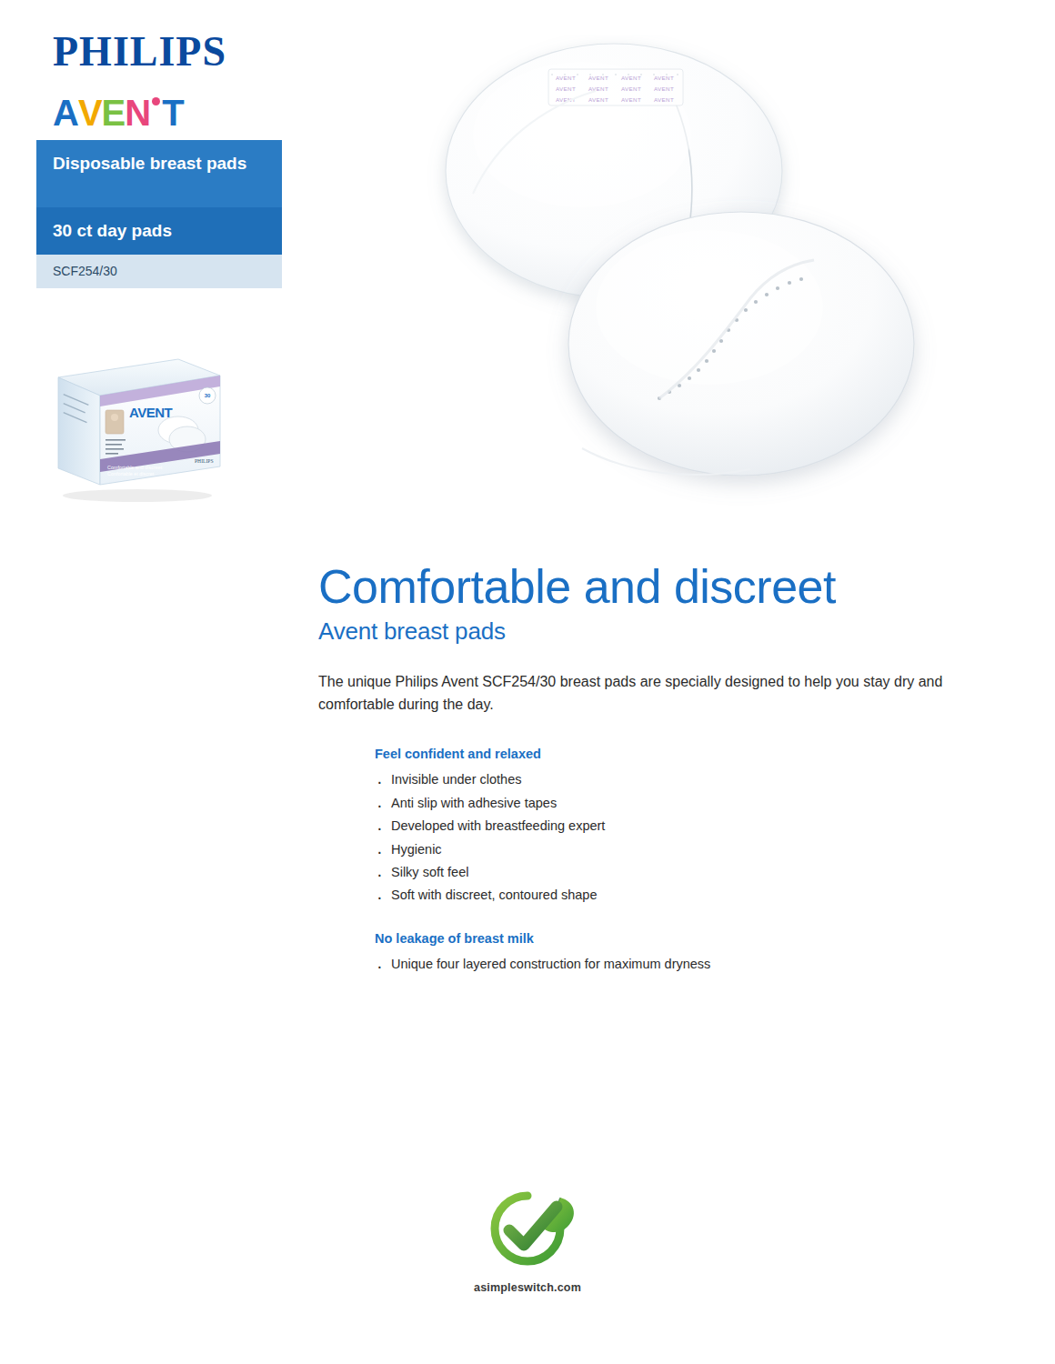PHILIPS
AVEN T
Disposable breast pads
30 ct day pads
SCF254/30
AVENT Comfortable and discreet Confortable et discret PHILIPS 30
AVENT AVENT AVENT AVENT AVENT AVENT AVENT AVENT AVENT AVENT AVENT AVENT
Comfortable and discreet
Avent breast pads
The unique Philips Avent SCF254/30 breast pads are specially designed to help you stay dry and comfortable during the day.
Feel confident and relaxed
Invisible under clothes
Anti slip with adhesive tapes
Developed with breastfeeding expert
Hygienic
Silky soft feel
Soft with discreet, contoured shape
No leakage of breast milk
Unique four layered construction for maximum dryness
asimpleswitch.com